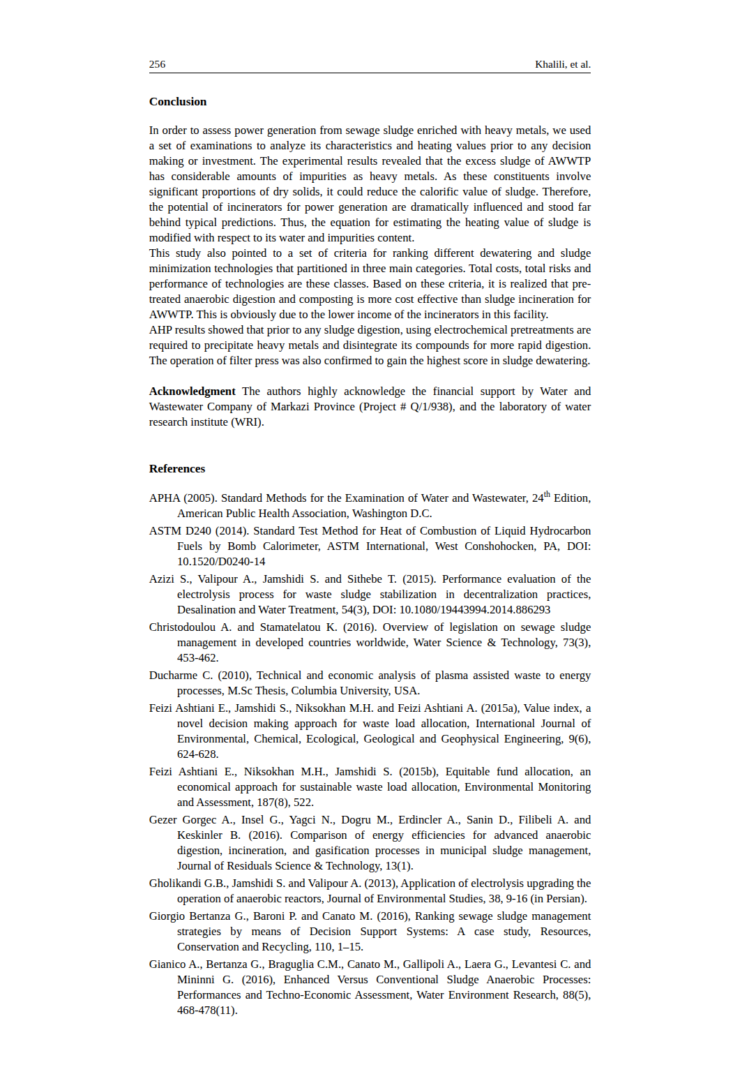256 Khalili, et al.
Conclusion
In order to assess power generation from sewage sludge enriched with heavy metals, we used a set of examinations to analyze its characteristics and heating values prior to any decision making or investment. The experimental results revealed that the excess sludge of AWWTP has considerable amounts of impurities as heavy metals. As these constituents involve significant proportions of dry solids, it could reduce the calorific value of sludge. Therefore, the potential of incinerators for power generation are dramatically influenced and stood far behind typical predictions. Thus, the equation for estimating the heating value of sludge is modified with respect to its water and impurities content.
This study also pointed to a set of criteria for ranking different dewatering and sludge minimization technologies that partitioned in three main categories. Total costs, total risks and performance of technologies are these classes. Based on these criteria, it is realized that pre-treated anaerobic digestion and composting is more cost effective than sludge incineration for AWWTP. This is obviously due to the lower income of the incinerators in this facility.
AHP results showed that prior to any sludge digestion, using electrochemical pretreatments are required to precipitate heavy metals and disintegrate its compounds for more rapid digestion. The operation of filter press was also confirmed to gain the highest score in sludge dewatering.
Acknowledgment The authors highly acknowledge the financial support by Water and Wastewater Company of Markazi Province (Project # Q/1/938), and the laboratory of water research institute (WRI).
References
APHA (2005). Standard Methods for the Examination of Water and Wastewater, 24th Edition, American Public Health Association, Washington D.C.
ASTM D240 (2014). Standard Test Method for Heat of Combustion of Liquid Hydrocarbon Fuels by Bomb Calorimeter, ASTM International, West Conshohocken, PA, DOI: 10.1520/D0240-14
Azizi S., Valipour A., Jamshidi S. and Sithebe T. (2015). Performance evaluation of the electrolysis process for waste sludge stabilization in decentralization practices, Desalination and Water Treatment, 54(3), DOI: 10.1080/19443994.2014.886293
Christodoulou A. and Stamatelatou K. (2016). Overview of legislation on sewage sludge management in developed countries worldwide, Water Science & Technology, 73(3), 453-462.
Ducharme C. (2010), Technical and economic analysis of plasma assisted waste to energy processes, M.Sc Thesis, Columbia University, USA.
Feizi Ashtiani E., Jamshidi S., Niksokhan M.H. and Feizi Ashtiani A. (2015a), Value index, a novel decision making approach for waste load allocation, International Journal of Environmental, Chemical, Ecological, Geological and Geophysical Engineering, 9(6), 624-628.
Feizi Ashtiani E., Niksokhan M.H., Jamshidi S. (2015b), Equitable fund allocation, an economical approach for sustainable waste load allocation, Environmental Monitoring and Assessment, 187(8), 522.
Gezer Gorgec A., Insel G., Yagci N., Dogru M., Erdincler A., Sanin D., Filibeli A. and Keskinler B. (2016). Comparison of energy efficiencies for advanced anaerobic digestion, incineration, and gasification processes in municipal sludge management, Journal of Residuals Science & Technology, 13(1).
Gholikandi G.B., Jamshidi S. and Valipour A. (2013), Application of electrolysis upgrading the operation of anaerobic reactors, Journal of Environmental Studies, 38, 9-16 (in Persian).
Giorgio Bertanza G., Baroni P. and Canato M. (2016), Ranking sewage sludge management strategies by means of Decision Support Systems: A case study, Resources, Conservation and Recycling, 110, 1–15.
Gianico A., Bertanza G., Braguglia C.M., Canato M., Gallipoli A., Laera G., Levantesi C. and Mininni G. (2016), Enhanced Versus Conventional Sludge Anaerobic Processes: Performances and Techno-Economic Assessment, Water Environment Research, 88(5), 468-478(11).